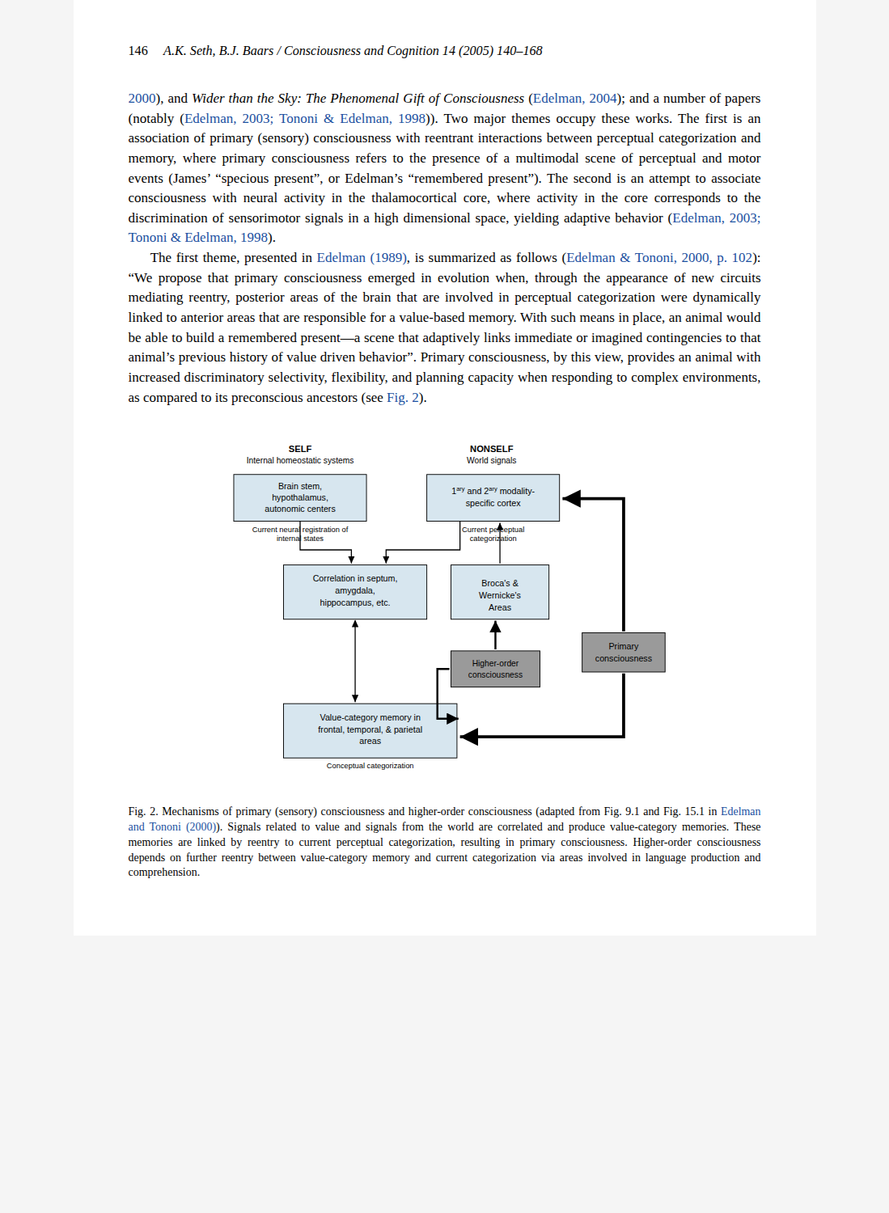146 A.K. Seth, B.J. Baars / Consciousness and Cognition 14 (2005) 140–168
2000), and Wider than the Sky: The Phenomenal Gift of Consciousness (Edelman, 2004); and a number of papers (notably (Edelman, 2003; Tononi & Edelman, 1998)). Two major themes occupy these works. The first is an association of primary (sensory) consciousness with reentrant interactions between perceptual categorization and memory, where primary consciousness refers to the presence of a multimodal scene of perceptual and motor events (James’ “specious present”, or Edelman’s “remembered present”). The second is an attempt to associate consciousness with neural activity in the thalamocortical core, where activity in the core corresponds to the discrimination of sensorimotor signals in a high dimensional space, yielding adaptive behavior (Edelman, 2003; Tononi & Edelman, 1998).
The first theme, presented in Edelman (1989), is summarized as follows (Edelman & Tononi, 2000, p. 102): “We propose that primary consciousness emerged in evolution when, through the appearance of new circuits mediating reentry, posterior areas of the brain that are involved in perceptual categorization were dynamically linked to anterior areas that are responsible for a value-based memory. With such means in place, an animal would be able to build a remembered present—a scene that adaptively links immediate or imagined contingencies to that animal’s previous history of value driven behavior”. Primary consciousness, by this view, provides an animal with increased discriminatory selectivity, flexibility, and planning capacity when responding to complex environments, as compared to its preconscious ancestors (see Fig. 2).
SELF Internal homeostatic systems NONSELF World signals Brain stem, hypothalamus, autonomic centers Current neural registration of internal states 1ary and 2ary modality- specific cortex Current perceptual categorization Correlation in septum, amygdala, hippocampus, etc. Broca's & Wernicke's Areas Primary consciousness Higher-order consciousness Value-category memory in frontal, temporal, & parietal areas Conceptual categorization
Fig. 2. Mechanisms of primary (sensory) consciousness and higher-order consciousness (adapted from Fig. 9.1 and Fig. 15.1 in Edelman and Tononi (2000)). Signals related to value and signals from the world are correlated and produce value-category memories. These memories are linked by reentry to current perceptual categorization, resulting in primary consciousness. Higher-order consciousness depends on further reentry between value-category memory and current categorization via areas involved in language production and comprehension.